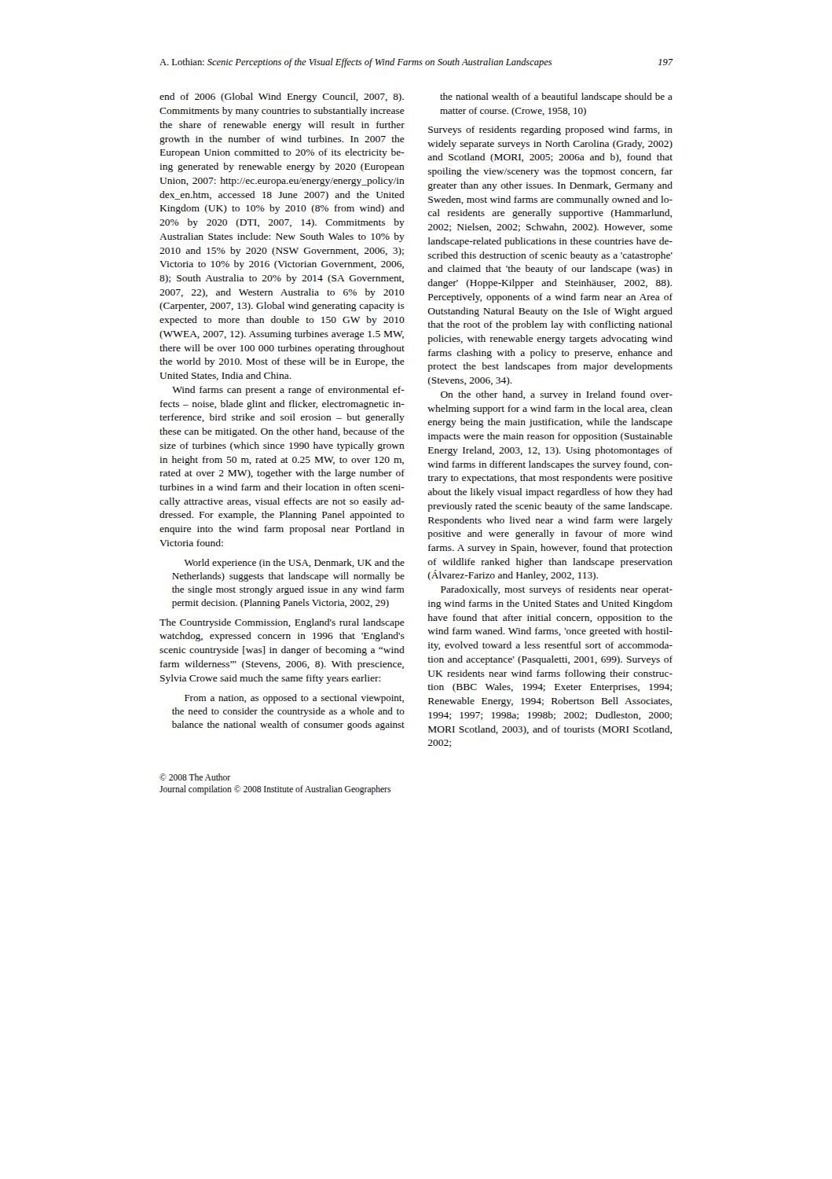A. Lothian: Scenic Perceptions of the Visual Effects of Wind Farms on South Australian Landscapes 197
end of 2006 (Global Wind Energy Council, 2007, 8). Commitments by many countries to substantially increase the share of renewable energy will result in further growth in the number of wind turbines. In 2007 the European Union committed to 20% of its electricity being generated by renewable energy by 2020 (European Union, 2007: http://ec.europa.eu/energy/energy_policy/index_en.htm, accessed 18 June 2007) and the United Kingdom (UK) to 10% by 2010 (8% from wind) and 20% by 2020 (DTI, 2007, 14). Commitments by Australian States include: New South Wales to 10% by 2010 and 15% by 2020 (NSW Government, 2006, 3); Victoria to 10% by 2016 (Victorian Government, 2006, 8); South Australia to 20% by 2014 (SA Government, 2007, 22), and Western Australia to 6% by 2010 (Carpenter, 2007, 13). Global wind generating capacity is expected to more than double to 150 GW by 2010 (WWEA, 2007, 12). Assuming turbines average 1.5 MW, there will be over 100 000 turbines operating throughout the world by 2010. Most of these will be in Europe, the United States, India and China.
Wind farms can present a range of environmental effects – noise, blade glint and flicker, electromagnetic interference, bird strike and soil erosion – but generally these can be mitigated. On the other hand, because of the size of turbines (which since 1990 have typically grown in height from 50 m, rated at 0.25 MW, to over 120 m, rated at over 2 MW), together with the large number of turbines in a wind farm and their location in often scenically attractive areas, visual effects are not so easily addressed. For example, the Planning Panel appointed to enquire into the wind farm proposal near Portland in Victoria found:
World experience (in the USA, Denmark, UK and the Netherlands) suggests that landscape will normally be the single most strongly argued issue in any wind farm permit decision. (Planning Panels Victoria, 2002, 29)
The Countryside Commission, England's rural landscape watchdog, expressed concern in 1996 that 'England's scenic countryside [was] in danger of becoming a “wind farm wilderness”' (Stevens, 2006, 8). With prescience, Sylvia Crowe said much the same fifty years earlier:
From a nation, as opposed to a sectional viewpoint, the need to consider the countryside as a whole and to balance the national wealth of consumer goods against the national wealth of a beautiful landscape should be a matter of course. (Crowe, 1958, 10)
Surveys of residents regarding proposed wind farms, in widely separate surveys in North Carolina (Grady, 2002) and Scotland (MORI, 2005; 2006a and b), found that spoiling the view/scenery was the topmost concern, far greater than any other issues. In Denmark, Germany and Sweden, most wind farms are communally owned and local residents are generally supportive (Hammarlund, 2002; Nielsen, 2002; Schwahn, 2002). However, some landscape-related publications in these countries have described this destruction of scenic beauty as a 'catastrophe' and claimed that 'the beauty of our landscape (was) in danger' (Hoppe-Kilpper and Steinhäuser, 2002, 88). Perceptively, opponents of a wind farm near an Area of Outstanding Natural Beauty on the Isle of Wight argued that the root of the problem lay with conflicting national policies, with renewable energy targets advocating wind farms clashing with a policy to preserve, enhance and protect the best landscapes from major developments (Stevens, 2006, 34).
On the other hand, a survey in Ireland found overwhelming support for a wind farm in the local area, clean energy being the main justification, while the landscape impacts were the main reason for opposition (Sustainable Energy Ireland, 2003, 12, 13). Using photomontages of wind farms in different landscapes the survey found, contrary to expectations, that most respondents were positive about the likely visual impact regardless of how they had previously rated the scenic beauty of the same landscape. Respondents who lived near a wind farm were largely positive and were generally in favour of more wind farms. A survey in Spain, however, found that protection of wildlife ranked higher than landscape preservation (Álvarez-Farizo and Hanley, 2002, 113).
Paradoxically, most surveys of residents near operating wind farms in the United States and United Kingdom have found that after initial concern, opposition to the wind farm waned. Wind farms, 'once greeted with hostility, evolved toward a less resentful sort of accommodation and acceptance' (Pasqualetti, 2001, 699). Surveys of UK residents near wind farms following their construction (BBC Wales, 1994; Exeter Enterprises, 1994; Renewable Energy, 1994; Robertson Bell Associates, 1994; 1997; 1998a; 1998b; 2002; Dudleston, 2000; MORI Scotland, 2003), and of tourists (MORI Scotland, 2002;
© 2008 The Author
Journal compilation © 2008 Institute of Australian Geographers